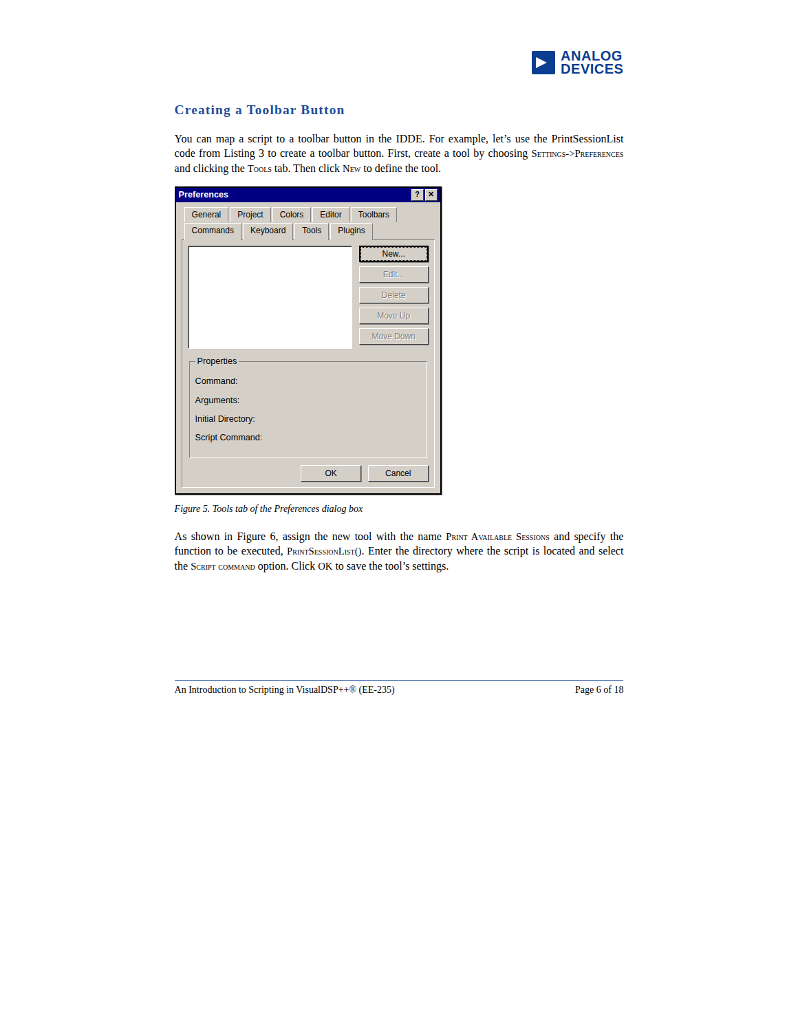ANALOG
DEVICES
Creating a Toolbar Button
You can map a script to a toolbar button in the IDDE. For example, let’s use the PrintSessionList code from Listing 3 to create a toolbar button. First, create a tool by choosing Settings->Preferences and clicking the Tools tab. Then click New to define the tool.
Preferences ? ✕
General
Project
Colors
Editor
Toolbars
Commands
Keyboard
Tools
Plugins
New...
Edit...
Delete
Move Up
Move Down
Properties
Command:
Arguments:
Initial Directory:
Script Command:
OK
Cancel
Figure 5. Tools tab of the Preferences dialog box
As shown in Figure 6, assign the new tool with the name Print Available Sessions and specify the function to be executed, PrintSessionList(). Enter the directory where the script is located and select the Script command option. Click OK to save the tool’s settings.
An Introduction to Scripting in VisualDSP++® (EE-235) Page 6 of 18